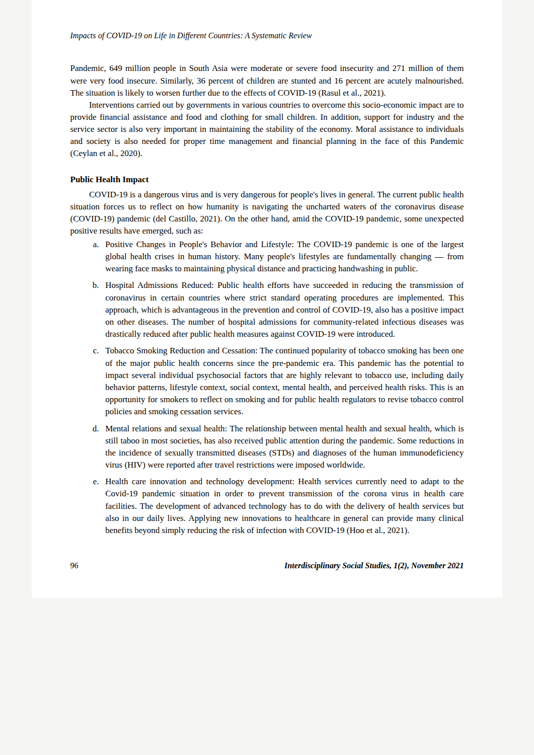Impacts of COVID-19 on Life in Different Countries: A Systematic Review
Pandemic, 649 million people in South Asia were moderate or severe food insecurity and 271 million of them were very food insecure. Similarly, 36 percent of children are stunted and 16 percent are acutely malnourished. The situation is likely to worsen further due to the effects of COVID-19 (Rasul et al., 2021).
Interventions carried out by governments in various countries to overcome this socio-economic impact are to provide financial assistance and food and clothing for small children. In addition, support for industry and the service sector is also very important in maintaining the stability of the economy. Moral assistance to individuals and society is also needed for proper time management and financial planning in the face of this Pandemic (Ceylan et al., 2020).
Public Health Impact
COVID-19 is a dangerous virus and is very dangerous for people's lives in general. The current public health situation forces us to reflect on how humanity is navigating the uncharted waters of the coronavirus disease (COVID-19) pandemic (del Castillo, 2021). On the other hand, amid the COVID-19 pandemic, some unexpected positive results have emerged, such as:
Positive Changes in People's Behavior and Lifestyle: The COVID-19 pandemic is one of the largest global health crises in human history. Many people's lifestyles are fundamentally changing — from wearing face masks to maintaining physical distance and practicing handwashing in public.
Hospital Admissions Reduced: Public health efforts have succeeded in reducing the transmission of coronavirus in certain countries where strict standard operating procedures are implemented. This approach, which is advantageous in the prevention and control of COVID-19, also has a positive impact on other diseases. The number of hospital admissions for community-related infectious diseases was drastically reduced after public health measures against COVID-19 were introduced.
Tobacco Smoking Reduction and Cessation: The continued popularity of tobacco smoking has been one of the major public health concerns since the pre-pandemic era. This pandemic has the potential to impact several individual psychosocial factors that are highly relevant to tobacco use, including daily behavior patterns, lifestyle context, social context, mental health, and perceived health risks. This is an opportunity for smokers to reflect on smoking and for public health regulators to revise tobacco control policies and smoking cessation services.
Mental relations and sexual health: The relationship between mental health and sexual health, which is still taboo in most societies, has also received public attention during the pandemic. Some reductions in the incidence of sexually transmitted diseases (STDs) and diagnoses of the human immunodeficiency virus (HIV) were reported after travel restrictions were imposed worldwide.
Health care innovation and technology development: Health services currently need to adapt to the Covid-19 pandemic situation in order to prevent transmission of the corona virus in health care facilities. The development of advanced technology has to do with the delivery of health services but also in our daily lives. Applying new innovations to healthcare in general can provide many clinical benefits beyond simply reducing the risk of infection with COVID-19 (Hoo et al., 2021).
96 Interdisciplinary Social Studies, 1(2), November 2021